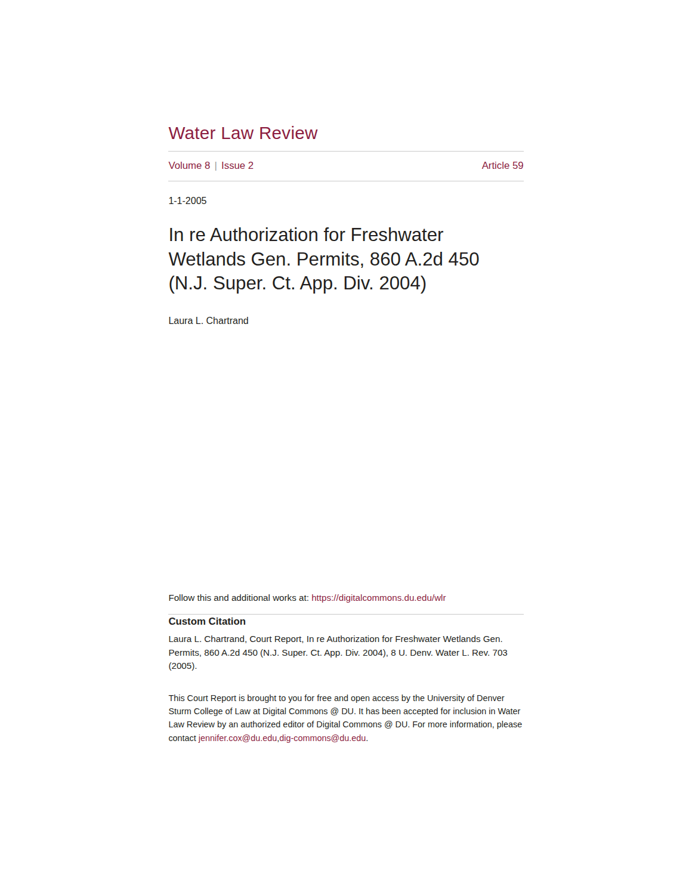Water Law Review
Volume 8|Issue 2 Article 59
1-1-2005
In re Authorization for Freshwater Wetlands Gen. Permits, 860 A.2d 450 (N.J. Super. Ct. App. Div. 2004)
Laura L. Chartrand
Follow this and additional works at: https://digitalcommons.du.edu/wlr
Custom Citation
Laura L. Chartrand, Court Report, In re Authorization for Freshwater Wetlands Gen. Permits, 860 A.2d 450 (N.J. Super. Ct. App. Div. 2004), 8 U. Denv. Water L. Rev. 703 (2005).
This Court Report is brought to you for free and open access by the University of Denver Sturm College of Law at Digital Commons @ DU. It has been accepted for inclusion in Water Law Review by an authorized editor of Digital Commons @ DU. For more information, please contact jennifer.cox@du.edu,dig-commons@du.edu.